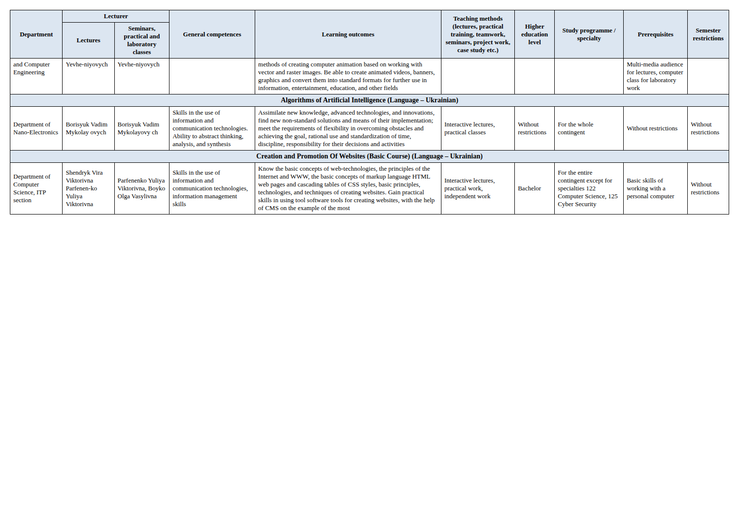| Department | Lecturer | General competences | Learning outcomes | Teaching methods (lectures, practical training, teamwork, seminars, project work, case study etc.) | Higher education level | Study programme / specialty | Prerequisites | Semester restrictions |
| --- | --- | --- | --- | --- | --- | --- | --- | --- |
| Lectures | Seminars, practical and laboratory classes |
| and Computer Engineering | Yevhe-niyovych | Yevhe-niyovych | | methods of creating computer animation based on working with vector and raster images. Be able to create animated videos, banners, graphics and convert them into standard formats for further use in information, entertainment, education, and other fields | | | | Multi-media audience for lectures, computer class for laboratory work | |
| Algorithms of Artificial Intelligence (Language – Ukrainian) |
| Department of Nano-Electronics | Borisyuk Vadim Mykolay ovych | Borisyuk Vadim Mykolayovy ch | Skills in the use of information and communication technologies. Ability to abstract thinking, analysis, and synthesis | Assimilate new knowledge, advanced technologies, and innovations, find new non-standard solutions and means of their implementation; meet the requirements of flexibility in overcoming obstacles and achieving the goal, rational use and standardization of time, discipline, responsibility for their decisions and activities | Interactive lectures, practical classes | Without restrictions | For the whole contingent | Without restrictions | Without restrictions |
| Creation and Promotion Of Websites (Basic Course) (Language – Ukrainian) |
| Department of Computer Science, ITP section | Shendryk Vira Viktorivna Parfenen-ko Yuliya Viktorivna | Parfenenko Yuliya Viktorivna, Boyko Olga Vasylivna | Skills in the use of information and communication technologies, information management skills | Know the basic concepts of web-technologies, the principles of the Internet and WWW, the basic concepts of markup language HTML web pages and cascading tables of CSS styles, basic principles, technologies, and techniques of creating websites. Gain practical skills in using tool software tools for creating websites, with the help of CMS on the example of the most | Interactive lectures, practical work, independent work | Bachelor | For the entire contingent except for specialties 122 Computer Science, 125 Cyber Security | Basic skills of working with a personal computer | Without restrictions |